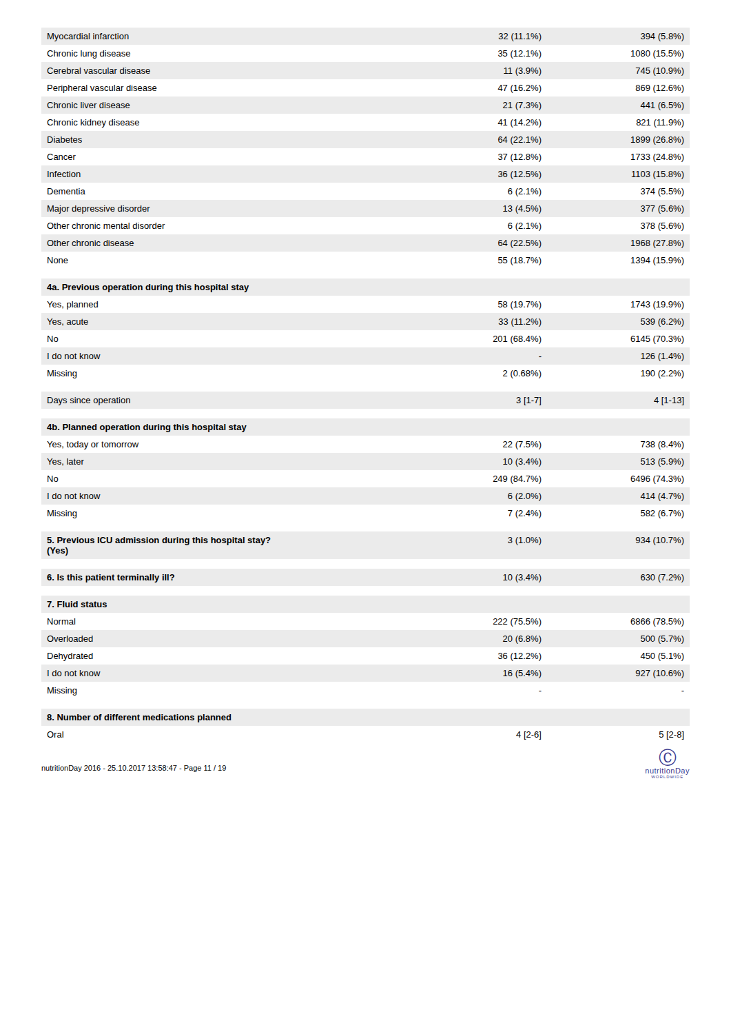| Myocardial infarction | 32 (11.1%) | 394 (5.8%) |
| Chronic lung disease | 35 (12.1%) | 1080 (15.5%) |
| Cerebral vascular disease | 11 (3.9%) | 745 (10.9%) |
| Peripheral vascular disease | 47 (16.2%) | 869 (12.6%) |
| Chronic liver disease | 21 (7.3%) | 441 (6.5%) |
| Chronic kidney disease | 41 (14.2%) | 821 (11.9%) |
| Diabetes | 64 (22.1%) | 1899 (26.8%) |
| Cancer | 37 (12.8%) | 1733 (24.8%) |
| Infection | 36 (12.5%) | 1103 (15.8%) |
| Dementia | 6 (2.1%) | 374 (5.5%) |
| Major depressive disorder | 13 (4.5%) | 377 (5.6%) |
| Other chronic mental disorder | 6 (2.1%) | 378 (5.6%) |
| Other chronic disease | 64 (22.5%) | 1968 (27.8%) |
| None | 55 (18.7%) | 1394 (15.9%) |
| 4a. Previous operation during this hospital stay | | |
| Yes, planned | 58 (19.7%) | 1743 (19.9%) |
| Yes, acute | 33 (11.2%) | 539 (6.2%) |
| No | 201 (68.4%) | 6145 (70.3%) |
| I do not know | - | 126 (1.4%) |
| Missing | 2 (0.68%) | 190 (2.2%) |
| Days since operation | 3 [1-7] | 4 [1-13] |
| 4b. Planned operation during this hospital stay | | |
| Yes, today or tomorrow | 22 (7.5%) | 738 (8.4%) |
| Yes, later | 10 (3.4%) | 513 (5.9%) |
| No | 249 (84.7%) | 6496 (74.3%) |
| I do not know | 6 (2.0%) | 414 (4.7%) |
| Missing | 7 (2.4%) | 582 (6.7%) |
| 5. Previous ICU admission during this hospital stay? (Yes) | 3 (1.0%) | 934 (10.7%) |
| 6. Is this patient terminally ill? | 10 (3.4%) | 630 (7.2%) |
| 7. Fluid status | | |
| Normal | 222 (75.5%) | 6866 (78.5%) |
| Overloaded | 20 (6.8%) | 500 (5.7%) |
| Dehydrated | 36 (12.2%) | 450 (5.1%) |
| I do not know | 16 (5.4%) | 927 (10.6%) |
| Missing | - | - |
| 8. Number of different medications planned | | |
| Oral | 4 [2-6] | 5 [2-8] |
nutritionDay 2016 - 25.10.2017 13:58:47 - Page 11 / 19
Ⓒ
nutritionDay
WORLDWIDE